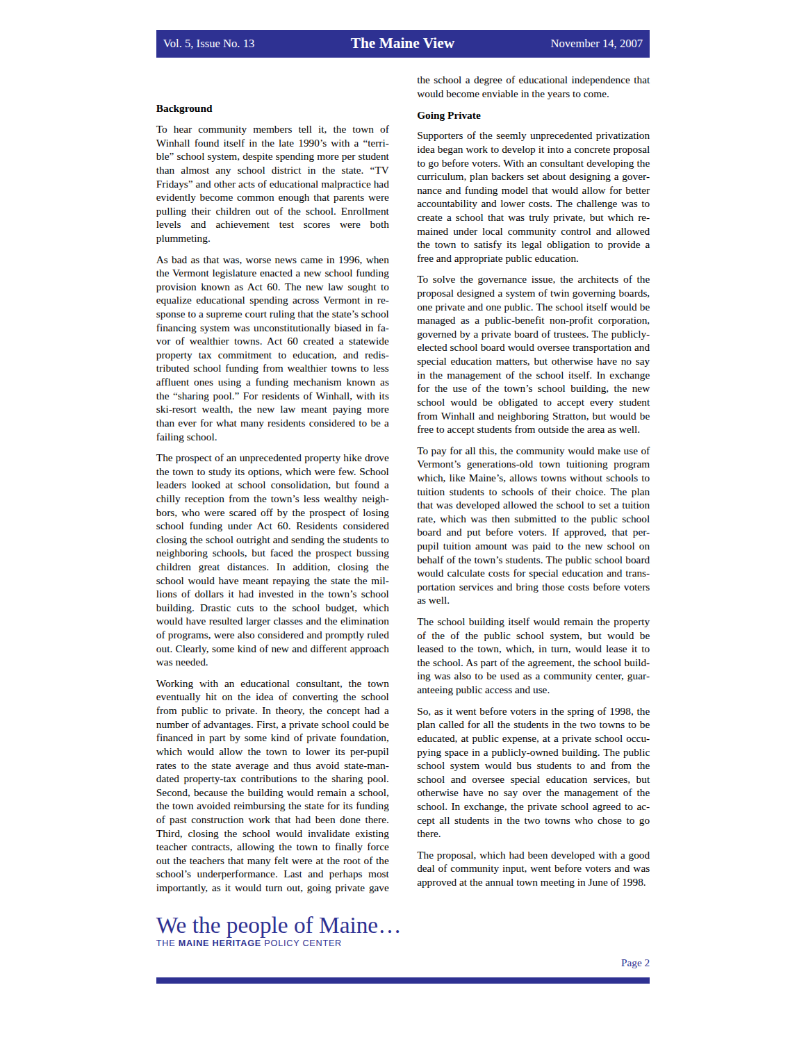Vol. 5, Issue No. 13
The Maine View
November 14, 2007
Background
To hear community members tell it, the town of Winhall found itself in the late 1990’s with a “terrible” school system, despite spending more per student than almost any school district in the state. “TV Fridays” and other acts of educational malpractice had evidently become common enough that parents were pulling their children out of the school. Enrollment levels and achievement test scores were both plummeting.
As bad as that was, worse news came in 1996, when the Vermont legislature enacted a new school funding provision known as Act 60. The new law sought to equalize educational spending across Vermont in response to a supreme court ruling that the state’s school financing system was unconstitutionally biased in favor of wealthier towns. Act 60 created a statewide property tax commitment to education, and redistributed school funding from wealthier towns to less affluent ones using a funding mechanism known as the “sharing pool.” For residents of Winhall, with its ski-resort wealth, the new law meant paying more than ever for what many residents considered to be a failing school.
The prospect of an unprecedented property hike drove the town to study its options, which were few. School leaders looked at school consolidation, but found a chilly reception from the town’s less wealthy neighbors, who were scared off by the prospect of losing school funding under Act 60. Residents considered closing the school outright and sending the students to neighboring schools, but faced the prospect bussing children great distances. In addition, closing the school would have meant repaying the state the millions of dollars it had invested in the town’s school building. Drastic cuts to the school budget, which would have resulted larger classes and the elimination of programs, were also considered and promptly ruled out. Clearly, some kind of new and different approach was needed.
Working with an educational consultant, the town eventually hit on the idea of converting the school from public to private. In theory, the concept had a number of advantages. First, a private school could be financed in part by some kind of private foundation, which would allow the town to lower its per-pupil rates to the state average and thus avoid state-mandated property-tax contributions to the sharing pool. Second, because the building would remain a school, the town avoided reimbursing the state for its funding of past construction work that had been done there. Third, closing the school would invalidate existing teacher contracts, allowing the town to finally force out the teachers that many felt were at the root of the school’s underperformance. Last and perhaps most importantly, as it would turn out, going private gave the school a degree of educational independence that would become enviable in the years to come.
Going Private
Supporters of the seemly unprecedented privatization idea began work to develop it into a concrete proposal to go before voters. With an consultant developing the curriculum, plan backers set about designing a governance and funding model that would allow for better accountability and lower costs. The challenge was to create a school that was truly private, but which remained under local community control and allowed the town to satisfy its legal obligation to provide a free and appropriate public education.
To solve the governance issue, the architects of the proposal designed a system of twin governing boards, one private and one public. The school itself would be managed as a public-benefit non-profit corporation, governed by a private board of trustees. The publicly-elected school board would oversee transportation and special education matters, but otherwise have no say in the management of the school itself. In exchange for the use of the town’s school building, the new school would be obligated to accept every student from Winhall and neighboring Stratton, but would be free to accept students from outside the area as well.
To pay for all this, the community would make use of Vermont’s generations-old town tuitioning program which, like Maine’s, allows towns without schools to tuition students to schools of their choice. The plan that was developed allowed the school to set a tuition rate, which was then submitted to the public school board and put before voters. If approved, that per-pupil tuition amount was paid to the new school on behalf of the town’s students. The public school board would calculate costs for special education and transportation services and bring those costs before voters as well.
The school building itself would remain the property of the of the public school system, but would be leased to the town, which, in turn, would lease it to the school. As part of the agreement, the school building was also to be used as a community center, guaranteeing public access and use.
So, as it went before voters in the spring of 1998, the plan called for all the students in the two towns to be educated, at public expense, at a private school occupying space in a publicly-owned building. The public school system would bus students to and from the school and oversee special education services, but otherwise have no say over the management of the school. In exchange, the private school agreed to accept all students in the two towns who chose to go there.
The proposal, which had been developed with a good deal of community input, went before voters and was approved at the annual town meeting in June of 1998.
We the people of Maine…
THE MAINE HERITAGE POLICY CENTER
Page 2